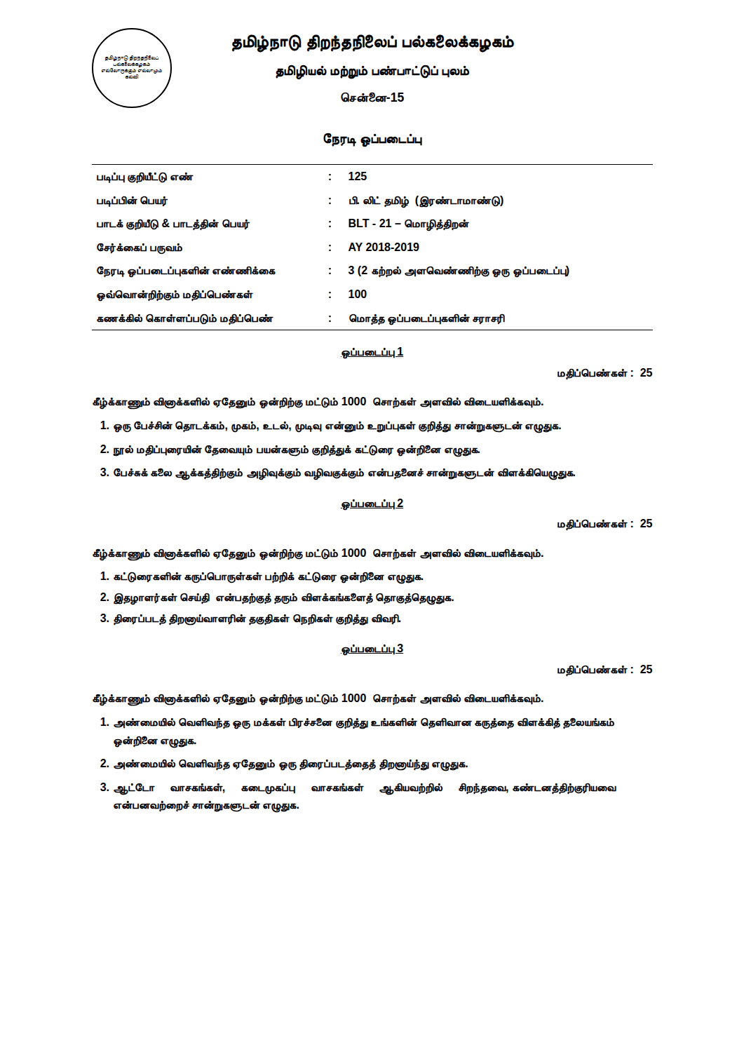தமிழ்நாடு திறந்தநிலைப் பல்கலைக்கழகம்
எல்லோருக்கும் எல்லாமும் கல்வி
தமிழ்நாடு திறந்தநிலைப் பல்கலைக்கழகம்
தமிழியல் மற்றும் பண்பாட்டுப் புலம்
சென்னை-15
நேரடி ஒப்படைப்பு
| படிப்பு குறியீட்டு எண் | : | 125 |
| படிப்பின் பெயர் | : | பி. லிட் தமிழ் (இரண்டாமாண்டு) |
| பாடக் குறியீடு & பாடத்தின் பெயர் | : | BLT - 21 – மொழித்திறன் |
| சேர்க்கைப் பருவம் | : | AY 2018-2019 |
| நேரடி ஒப்படைப்புகளின் எண்ணிக்கை | : | 3 (2 கற்றல் அளவெண்ணிற்கு ஒரு ஒப்படைப்பு) |
| ஒவ்வொன்றிற்கும் மதிப்பெண்கள் | : | 100 |
| கணக்கில் கொள்ளப்படும் மதிப்பெண் | : | மொத்த ஒப்படைப்புகளின் சராசரி |
ஒப்படைப்பு 1
மதிப்பெண்கள் : 25
கீழ்க்காணும் வினாக்களில் ஏதேனும் ஒன்றிற்கு மட்டும் 1000 சொற்கள் அளவில் விடையளிக்கவும்.
ஒரு பேச்சின் தொடக்கம், முகம், உடல், முடிவு என்னும் உறுப்புகள் குறித்து சான்றுகளுடன் எழுதுக.
நூல் மதிப்புரையின் தேவையும் பயன்களும் குறித்துக் கட்டுரை ஒன்றினை எழுதுக.
பேச்சுக் கலை ஆக்கத்திற்கும் அழிவுக்கும் வழிவகுக்கும் என்பதனைச் சான்றுகளுடன் விளக்கியெழுதுக.
ஒப்படைப்பு 2
மதிப்பெண்கள் : 25
கீழ்க்காணும் வினாக்களில் ஏதேனும் ஒன்றிற்கு மட்டும் 1000 சொற்கள் அளவில் விடையளிக்கவும்.
கட்டுரைகளின் கருப்பொருள்கள் பற்றிக் கட்டுரை ஒன்றினை எழுதுக.
இதழாளர்கள் செய்தி என்பதற்குத் தரும் விளக்கங்களைத் தொகுத்தெழுதுக.
திரைப்படத் திறனாய்வாளரின் தகுதிகள் நெறிகள் குறித்து விவரி.
ஒப்படைப்பு 3
மதிப்பெண்கள் : 25
கீழ்க்காணும் வினாக்களில் ஏதேனும் ஒன்றிற்கு மட்டும் 1000 சொற்கள் அளவில் விடையளிக்கவும்.
அண்மையில் வெளிவந்த ஒரு மக்கள் பிரச்சனை குறித்து உங்களின் தெளிவான கருத்தை விளக்கித் தலையங்கம் ஒன்றினை எழுதுக.
அண்மையில் வெளிவந்த ஏதேனும் ஒரு திரைப்படத்தைத் திறனாய்ந்து எழுதுக.
ஆட்டோ வாசகங்கள், கடைமுகப்பு வாசகங்கள் ஆகியவற்றில் சிறந்தவை, கண்டனத்திற்குரியவை என்பனவற்றைச் சான்றுகளுடன் எழுதுக.